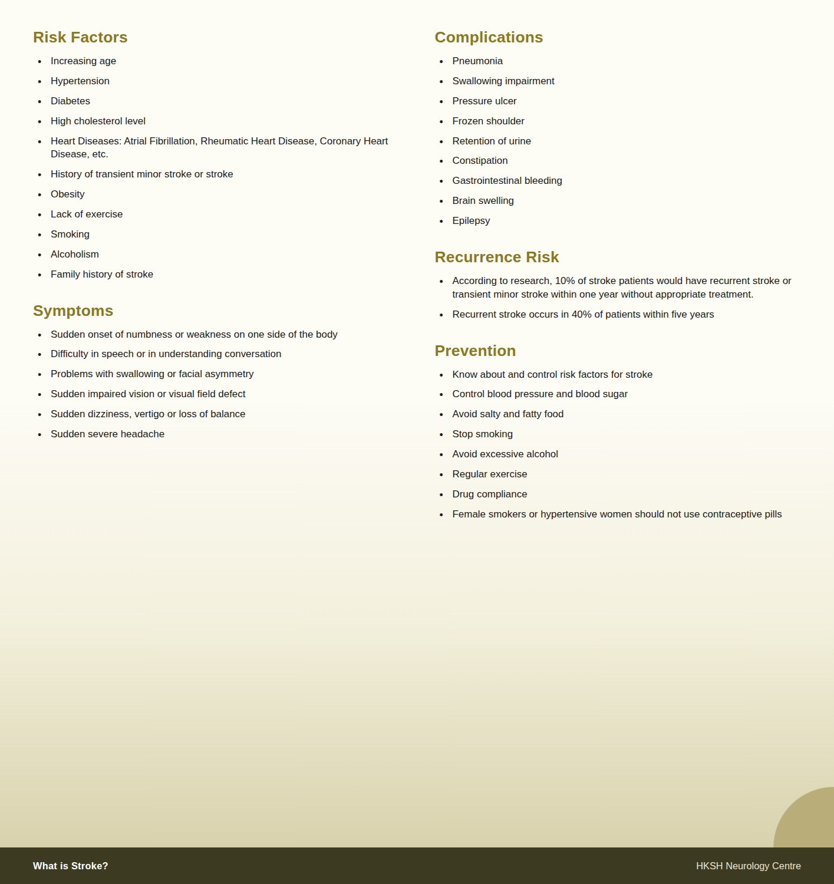Risk Factors
Increasing age
Hypertension
Diabetes
High cholesterol level
Heart Diseases: Atrial Fibrillation, Rheumatic Heart Disease, Coronary Heart Disease, etc.
History of transient minor stroke or stroke
Obesity
Lack of exercise
Smoking
Alcoholism
Family history of stroke
Symptoms
Sudden onset of numbness or weakness on one side of the body
Difficulty in speech or in understanding conversation
Problems with swallowing or facial asymmetry
Sudden impaired vision or visual field defect
Sudden dizziness, vertigo or loss of balance
Sudden severe headache
Complications
Pneumonia
Swallowing impairment
Pressure ulcer
Frozen shoulder
Retention of urine
Constipation
Gastrointestinal bleeding
Brain swelling
Epilepsy
Recurrence Risk
According to research, 10% of stroke patients would have recurrent stroke or transient minor stroke within one year without appropriate treatment.
Recurrent stroke occurs in 40% of patients within five years
Prevention
Know about and control risk factors for stroke
Control blood pressure and blood sugar
Avoid salty and fatty food
Stop smoking
Avoid excessive alcohol
Regular exercise
Drug compliance
Female smokers or hypertensive women should not use contraceptive pills
What is Stroke?
HKSH Neurology Centre